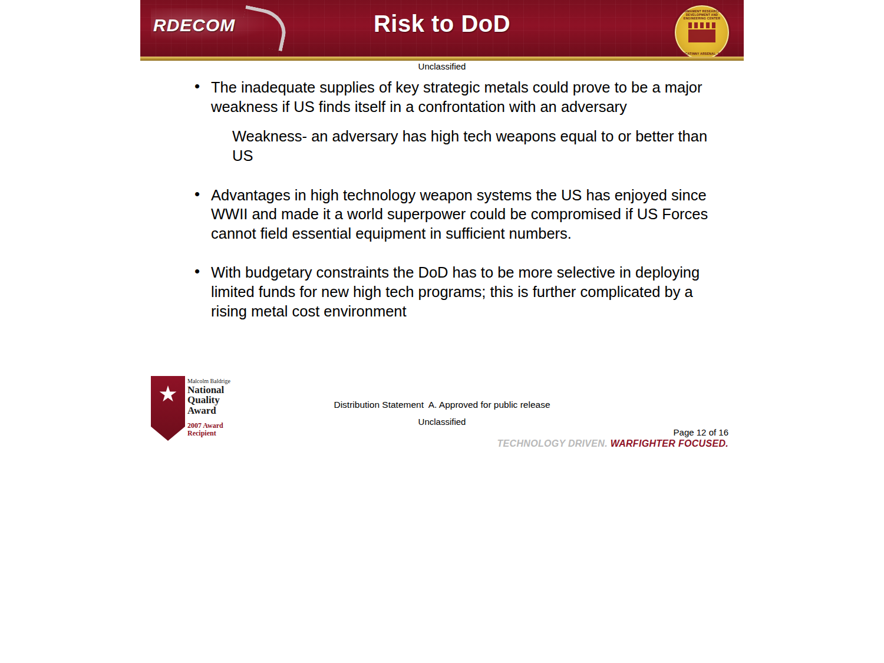RDECOM
Risk to DoD
ARMAMENT RESEARCH, DEVELOPMENT AND ENGINEERING CENTER
PICATINNY ARSENAL, NJ
Unclassified
The inadequate supplies of key strategic metals could prove to be a major weakness if US finds itself in a confrontation with an adversary
Weakness- an adversary has high tech weapons equal to or better than US
Advantages in high technology weapon systems the US has enjoyed since WWII and made it a world superpower could be compromised if US Forces cannot field essential equipment in sufficient numbers.
With budgetary constraints the DoD has to be more selective in deploying limited funds for new high tech programs; this is further complicated by a rising metal cost environment
Distribution Statement A. Approved for public release
Unclassified
Page 12 of 16
TECHNOLOGY DRIVEN. WARFIGHTER FOCUSED.
Malcolm Baldrige
National
Quality
Award
2007 Award
Recipient